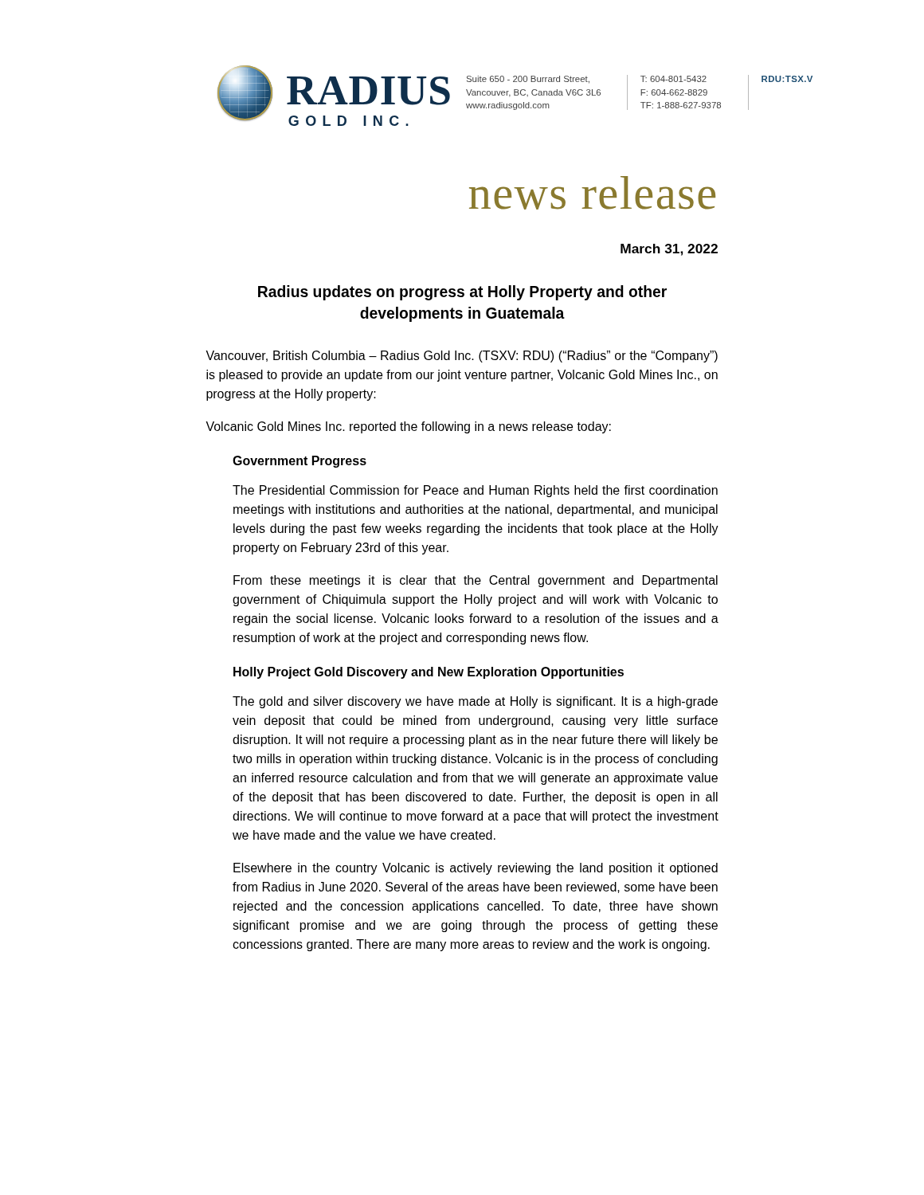RADIUS GOLD INC.
Suite 650 - 200 Burrard Street,
Vancouver, BC, Canada V6C 3L6
www.radiusgold.com
T: 604-801-5432
F: 604-662-8829
TF: 1-888-627-9378
RDU:TSX.V
news release
March 31, 2022
Radius updates on progress at Holly Property and other developments in Guatemala
Vancouver, British Columbia – Radius Gold Inc. (TSXV: RDU) (“Radius” or the “Company”) is pleased to provide an update from our joint venture partner, Volcanic Gold Mines Inc., on progress at the Holly property:
Volcanic Gold Mines Inc. reported the following in a news release today:
Government Progress
The Presidential Commission for Peace and Human Rights held the first coordination meetings with institutions and authorities at the national, departmental, and municipal levels during the past few weeks regarding the incidents that took place at the Holly property on February 23rd of this year.
From these meetings it is clear that the Central government and Departmental government of Chiquimula support the Holly project and will work with Volcanic to regain the social license. Volcanic looks forward to a resolution of the issues and a resumption of work at the project and corresponding news flow.
Holly Project Gold Discovery and New Exploration Opportunities
The gold and silver discovery we have made at Holly is significant. It is a high-grade vein deposit that could be mined from underground, causing very little surface disruption. It will not require a processing plant as in the near future there will likely be two mills in operation within trucking distance. Volcanic is in the process of concluding an inferred resource calculation and from that we will generate an approximate value of the deposit that has been discovered to date. Further, the deposit is open in all directions. We will continue to move forward at a pace that will protect the investment we have made and the value we have created.
Elsewhere in the country Volcanic is actively reviewing the land position it optioned from Radius in June 2020. Several of the areas have been reviewed, some have been rejected and the concession applications cancelled. To date, three have shown significant promise and we are going through the process of getting these concessions granted. There are many more areas to review and the work is ongoing.